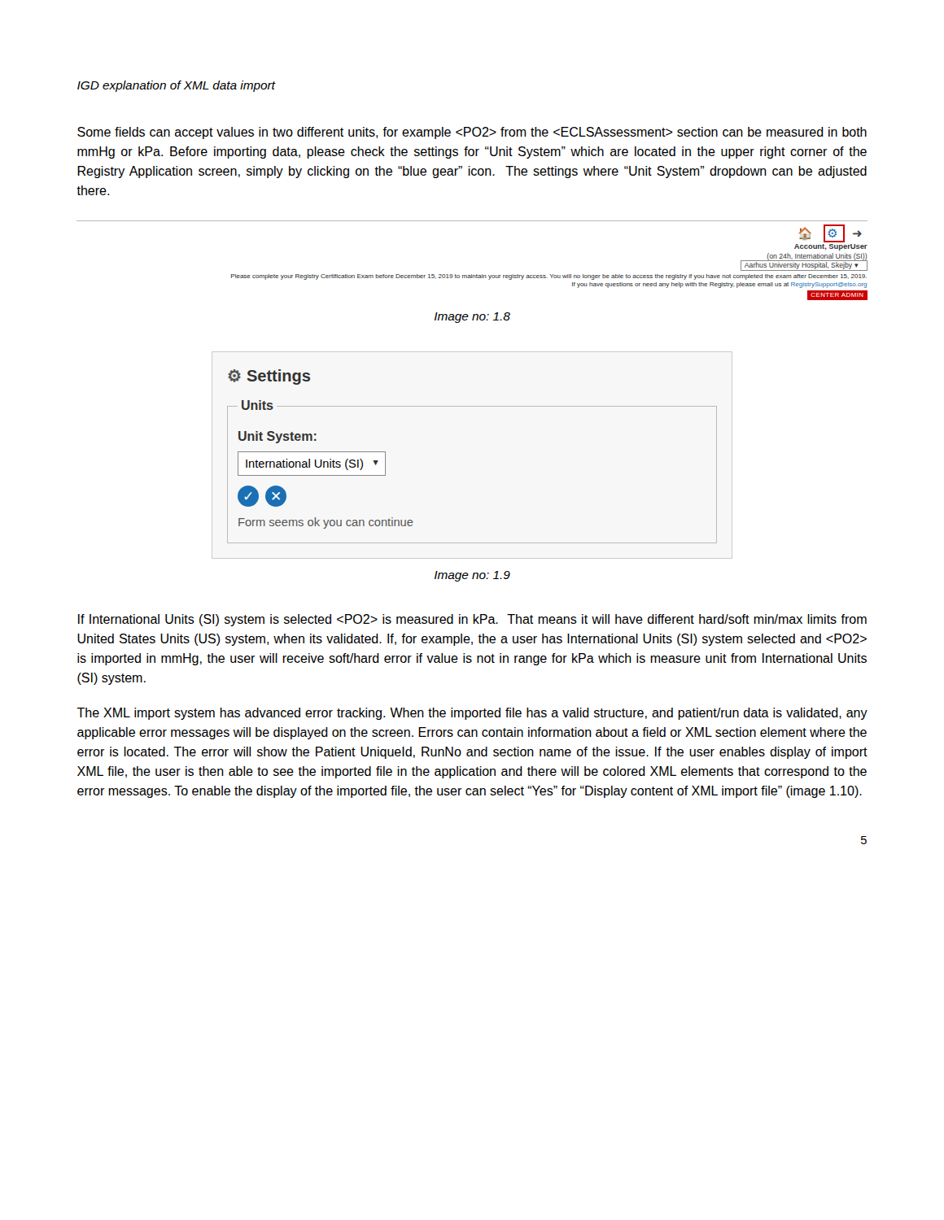IGD explanation of XML data import
Some fields can accept values in two different units, for example <PO2> from the <ECLSAssessment> section can be measured in both mmHg or kPa. Before importing data, please check the settings for “Unit System” which are located in the upper right corner of the Registry Application screen, simply by clicking on the “blue gear” icon. The settings where “Unit System” dropdown can be adjusted there.
🏠 ⚙ ➜
Account, SuperUser
(on 24h, International Units (SI))
Aarhus University Hospital, Skejby ▾
Please complete your Registry Certification Exam before December 15, 2019 to maintain your registry access. You will no longer be able to access the registry if you have not completed the exam after December 15, 2019.
If you have questions or need any help with the Registry, please email us at RegistrySupport@elso.org
CENTER ADMIN
Image no: 1.8
⚙Settings
Units
Unit System:
International Units (SI)
✓✕
Form seems ok you can continue
Image no: 1.9
If International Units (SI) system is selected <PO2> is measured in kPa. That means it will have different hard/soft min/max limits from United States Units (US) system, when its validated. If, for example, the a user has International Units (SI) system selected and <PO2> is imported in mmHg, the user will receive soft/hard error if value is not in range for kPa which is measure unit from International Units (SI) system.
The XML import system has advanced error tracking. When the imported file has a valid structure, and patient/run data is validated, any applicable error messages will be displayed on the screen. Errors can contain information about a field or XML section element where the error is located. The error will show the Patient UniqueId, RunNo and section name of the issue. If the user enables display of import XML file, the user is then able to see the imported file in the application and there will be colored XML elements that correspond to the error messages. To enable the display of the imported file, the user can select “Yes” for “Display content of XML import file” (image 1.10).
5